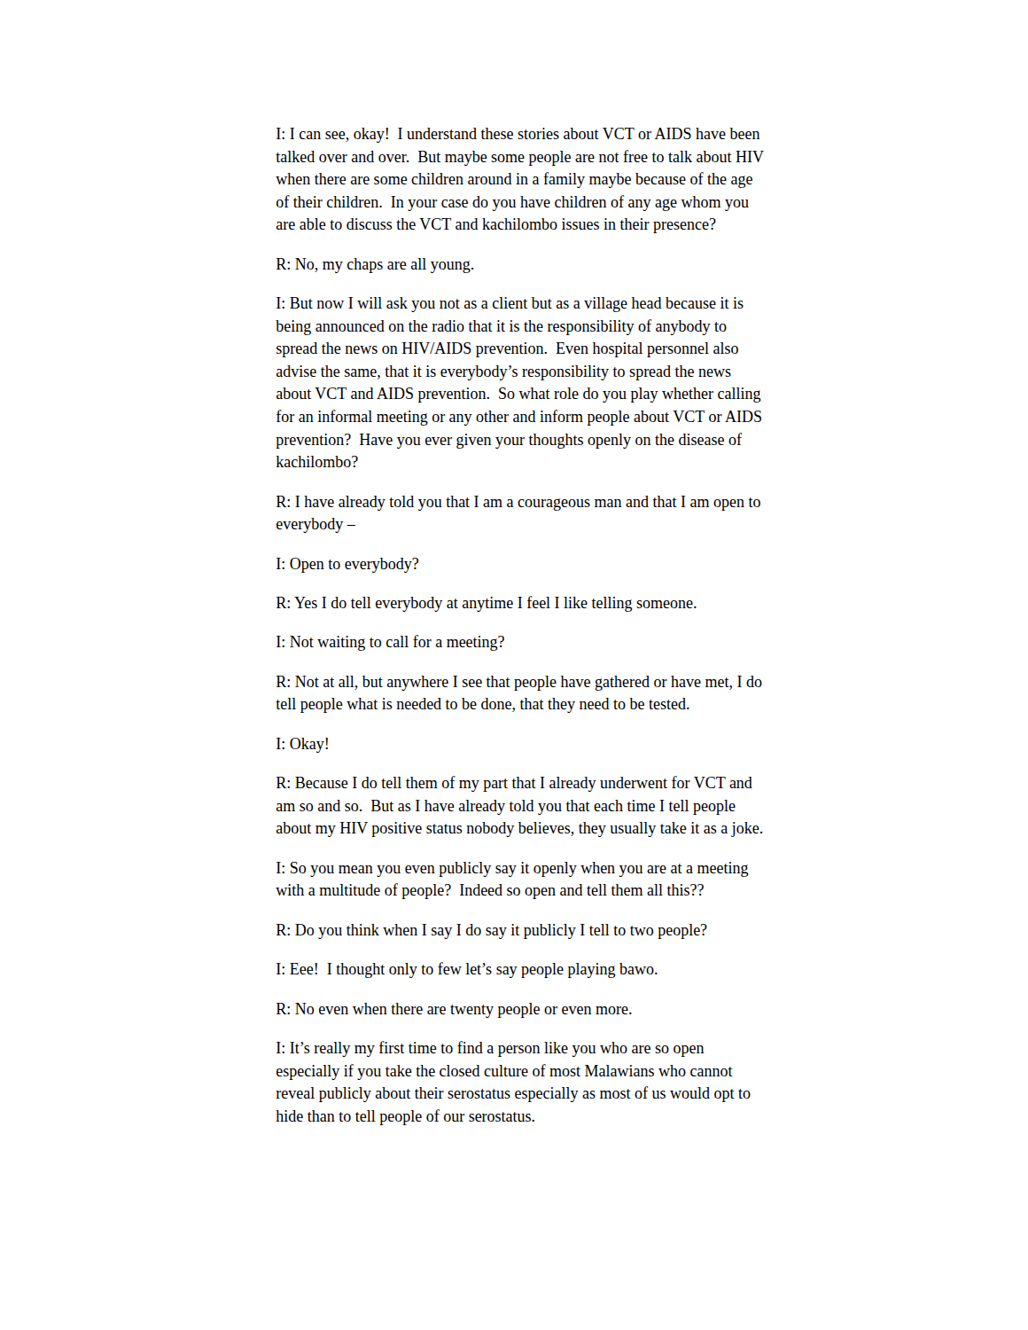I: I can see, okay! I understand these stories about VCT or AIDS have been talked over and over. But maybe some people are not free to talk about HIV when there are some children around in a family maybe because of the age of their children. In your case do you have children of any age whom you are able to discuss the VCT and kachilombo issues in their presence?
R: No, my chaps are all young.
I: But now I will ask you not as a client but as a village head because it is being announced on the radio that it is the responsibility of anybody to spread the news on HIV/AIDS prevention. Even hospital personnel also advise the same, that it is everybody’s responsibility to spread the news about VCT and AIDS prevention. So what role do you play whether calling for an informal meeting or any other and inform people about VCT or AIDS prevention? Have you ever given your thoughts openly on the disease of kachilombo?
R: I have already told you that I am a courageous man and that I am open to everybody –
I: Open to everybody?
R: Yes I do tell everybody at anytime I feel I like telling someone.
I: Not waiting to call for a meeting?
R: Not at all, but anywhere I see that people have gathered or have met, I do tell people what is needed to be done, that they need to be tested.
I: Okay!
R: Because I do tell them of my part that I already underwent for VCT and am so and so. But as I have already told you that each time I tell people about my HIV positive status nobody believes, they usually take it as a joke.
I: So you mean you even publicly say it openly when you are at a meeting with a multitude of people? Indeed so open and tell them all this??
R: Do you think when I say I do say it publicly I tell to two people?
I: Eee! I thought only to few let’s say people playing bawo.
R: No even when there are twenty people or even more.
I: It’s really my first time to find a person like you who are so open especially if you take the closed culture of most Malawians who cannot reveal publicly about their serostatus especially as most of us would opt to hide than to tell people of our serostatus.